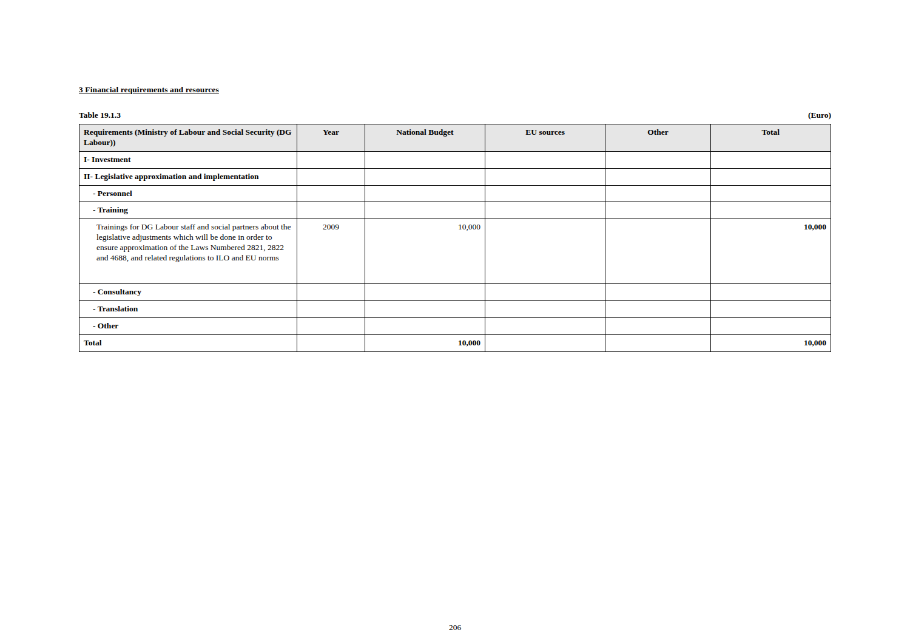3 Financial requirements and resources
Table 19.1.3 (Euro)
| Requirements (Ministry of Labour and Social Security (DG Labour)) | Year | National Budget | EU sources | Other | Total |
| --- | --- | --- | --- | --- | --- |
| I- Investment | | | | | |
| II- Legislative approximation and implementation | | | | | |
| - Personnel | | | | | |
| - Training | | | | | |
| Trainings for DG Labour staff and social partners about the legislative adjustments which will be done in order to ensure approximation of the Laws Numbered 2821, 2822 and 4688, and related regulations to ILO and EU norms | 2009 | 10,000 | | | 10,000 |
| - Consultancy | | | | | |
| - Translation | | | | | |
| - Other | | | | | |
| Total | | 10,000 | | | 10,000 |
206